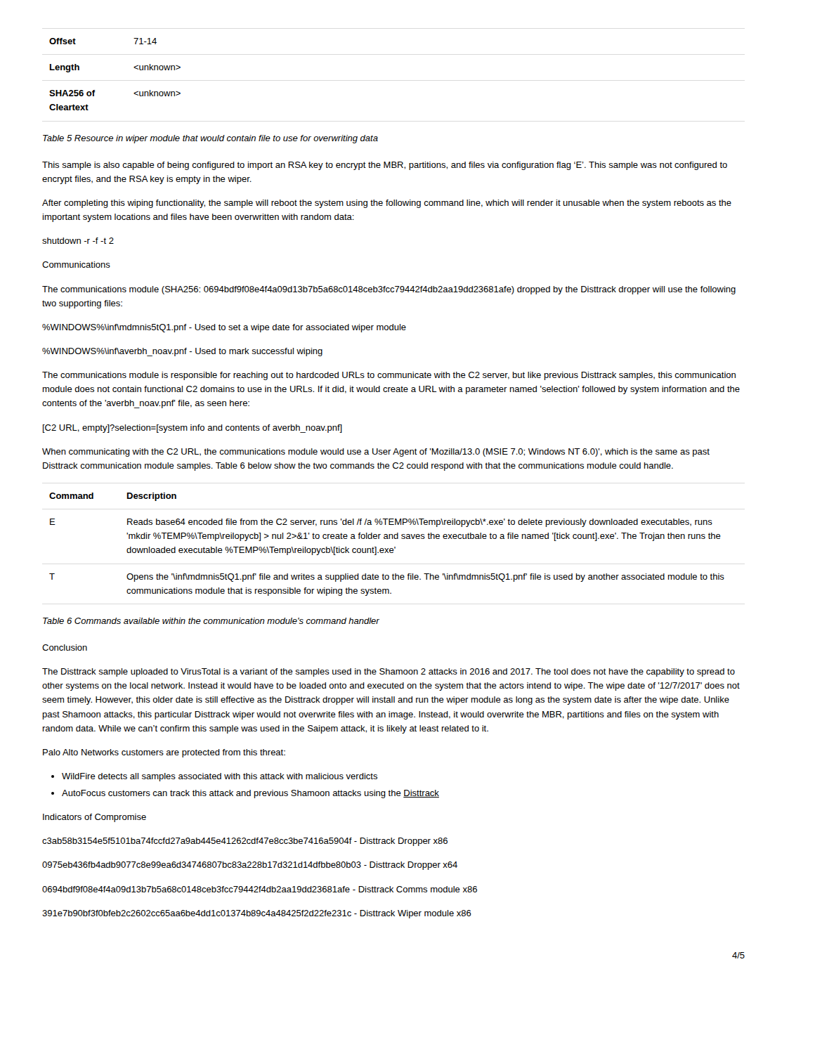| Offset | 71-14 |
| Length | <unknown> |
| SHA256 of Cleartext | <unknown> |
Table 5 Resource in wiper module that would contain file to use for overwriting data
This sample is also capable of being configured to import an RSA key to encrypt the MBR, partitions, and files via configuration flag ‘E’. This sample was not configured to encrypt files, and the RSA key is empty in the wiper.
After completing this wiping functionality, the sample will reboot the system using the following command line, which will render it unusable when the system reboots as the important system locations and files have been overwritten with random data:
shutdown -r -f -t 2
Communications
The communications module (SHA256: 0694bdf9f08e4f4a09d13b7b5a68c0148ceb3fcc79442f4db2aa19dd23681afe) dropped by the Disttrack dropper will use the following two supporting files:
%WINDOWS%\inf\mdmnis5tQ1.pnf - Used to set a wipe date for associated wiper module
%WINDOWS%\inf\averbh_noav.pnf - Used to mark successful wiping
The communications module is responsible for reaching out to hardcoded URLs to communicate with the C2 server, but like previous Disttrack samples, this communication module does not contain functional C2 domains to use in the URLs. If it did, it would create a URL with a parameter named 'selection' followed by system information and the contents of the 'averbh_noav.pnf' file, as seen here:
[C2 URL, empty]?selection=[system info and contents of averbh_noav.pnf]
When communicating with the C2 URL, the communications module would use a User Agent of 'Mozilla/13.0 (MSIE 7.0; Windows NT 6.0)', which is the same as past Disttrack communication module samples. Table 6 below show the two commands the C2 could respond with that the communications module could handle.
| Command | Description |
| --- | --- |
| E | Reads base64 encoded file from the C2 server, runs 'del /f /a %TEMP%\Temp\reilopycb\*.exe' to delete previously downloaded executables, runs 'mkdir %TEMP%\Temp\reilopycb] > nul 2>&1' to create a folder and saves the executbale to a file named '[tick count].exe'. The Trojan then runs the downloaded executable %TEMP%\Temp\reilopycb\[tick count].exe' |
| T | Opens the '\inf\mdmnis5tQ1.pnf' file and writes a supplied date to the file. The '\inf\mdmnis5tQ1.pnf' file is used by another associated module to this communications module that is responsible for wiping the system. |
Table 6 Commands available within the communication module's command handler
Conclusion
The Disttrack sample uploaded to VirusTotal is a variant of the samples used in the Shamoon 2 attacks in 2016 and 2017. The tool does not have the capability to spread to other systems on the local network. Instead it would have to be loaded onto and executed on the system that the actors intend to wipe. The wipe date of '12/7/2017' does not seem timely. However, this older date is still effective as the Disttrack dropper will install and run the wiper module as long as the system date is after the wipe date. Unlike past Shamoon attacks, this particular Disttrack wiper would not overwrite files with an image. Instead, it would overwrite the MBR, partitions and files on the system with random data. While we can’t confirm this sample was used in the Saipem attack, it is likely at least related to it.
Palo Alto Networks customers are protected from this threat:
WildFire detects all samples associated with this attack with malicious verdicts
AutoFocus customers can track this attack and previous Shamoon attacks using the Disttrack
Indicators of Compromise
c3ab58b3154e5f5101ba74fccfd27a9ab445e41262cdf47e8cc3be7416a5904f - Disttrack Dropper x86
0975eb436fb4adb9077c8e99ea6d34746807bc83a228b17d321d14dfbbe80b03 - Disttrack Dropper x64
0694bdf9f08e4f4a09d13b7b5a68c0148ceb3fcc79442f4db2aa19dd23681afe - Disttrack Comms module x86
391e7b90bf3f0bfeb2c2602cc65aa6be4dd1c01374b89c4a48425f2d22fe231c - Disttrack Wiper module x86
4/5